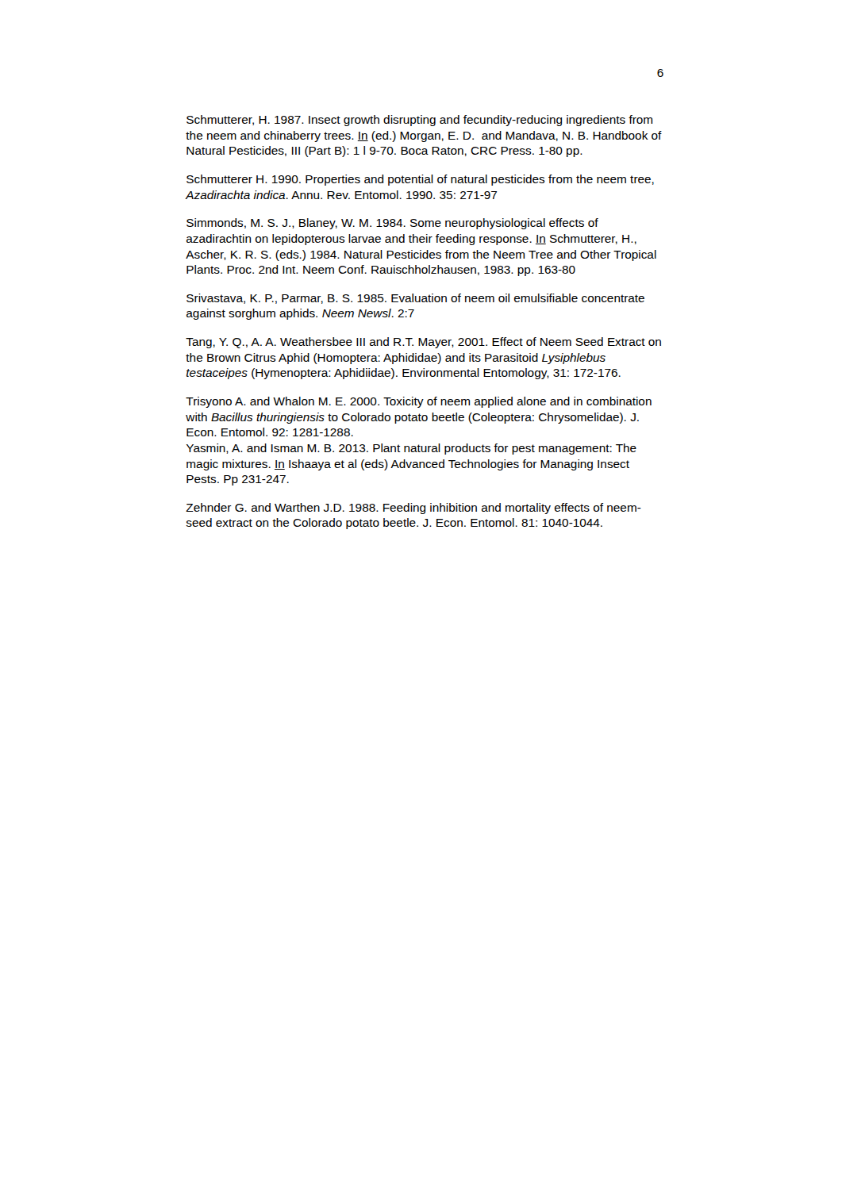6
Schmutterer, H. 1987. Insect growth disrupting and fecundity-reducing ingredients from the neem and chinaberry trees. In (ed.) Morgan, E. D. and Mandava, N. B. Handbook of Natural Pesticides, III (Part B): 1 l 9-70. Boca Raton, CRC Press. 1-80 pp.
Schmutterer H. 1990. Properties and potential of natural pesticides from the neem tree, Azadirachta indica. Annu. Rev. Entomol. 1990. 35: 271-97
Simmonds, M. S. J., Blaney, W. M. 1984. Some neurophysiological effects of azadirachtin on lepidopterous larvae and their feeding response. In Schmutterer, H., Ascher, K. R. S. (eds.) 1984. Natural Pesticides from the Neem Tree and Other Tropical Plants. Proc. 2nd Int. Neem Conf. Rauischholzhausen, 1983. pp. 163-80
Srivastava, K. P., Parmar, B. S. 1985. Evaluation of neem oil emulsifiable concentrate against sorghum aphids. Neem Newsl. 2:7
Tang, Y. Q., A. A. Weathersbee III and R.T. Mayer, 2001. Effect of Neem Seed Extract on the Brown Citrus Aphid (Homoptera: Aphididae) and its Parasitoid Lysiphlebus testaceipes (Hymenoptera: Aphidiidae). Environmental Entomology, 31: 172-176.
Trisyono A. and Whalon M. E. 2000. Toxicity of neem applied alone and in combination with Bacillus thuringiensis to Colorado potato beetle (Coleoptera: Chrysomelidae). J. Econ. Entomol. 92: 1281-1288.
Yasmin, A. and Isman M. B. 2013. Plant natural products for pest management: The magic mixtures. In Ishaaya et al (eds) Advanced Technologies for Managing Insect Pests. Pp 231-247.
Zehnder G. and Warthen J.D. 1988. Feeding inhibition and mortality effects of neem-seed extract on the Colorado potato beetle. J. Econ. Entomol. 81: 1040-1044.